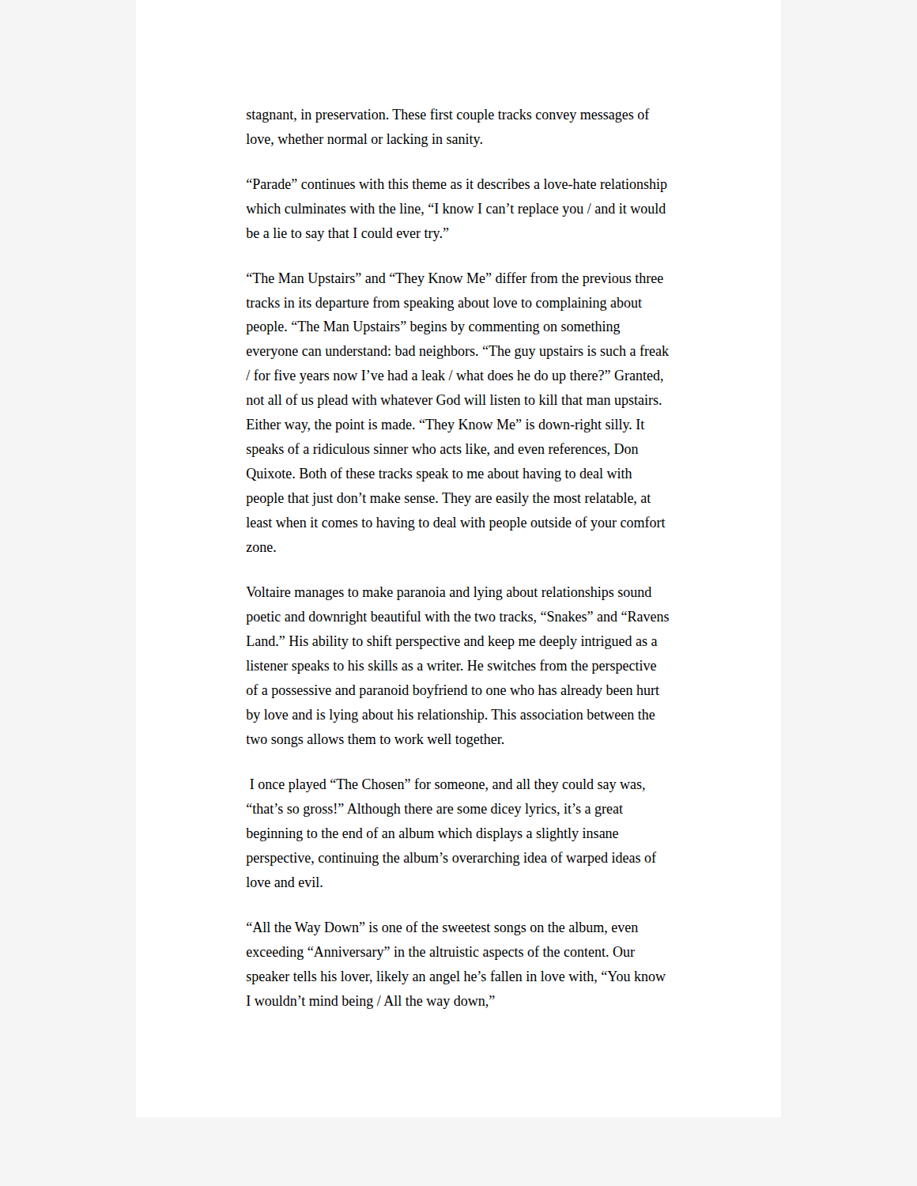stagnant, in preservation. These first couple tracks convey messages of love, whether normal or lacking in sanity.
“Parade” continues with this theme as it describes a love-hate relationship which culminates with the line, “I know I can’t replace you / and it would be a lie to say that I could ever try.”
“The Man Upstairs” and “They Know Me” differ from the previous three tracks in its departure from speaking about love to complaining about people. “The Man Upstairs” begins by commenting on something everyone can understand: bad neighbors. “The guy upstairs is such a freak / for five years now I’ve had a leak / what does he do up there?” Granted, not all of us plead with whatever God will listen to kill that man upstairs. Either way, the point is made. “They Know Me” is down-right silly. It speaks of a ridiculous sinner who acts like, and even references, Don Quixote. Both of these tracks speak to me about having to deal with people that just don’t make sense. They are easily the most relatable, at least when it comes to having to deal with people outside of your comfort zone.
Voltaire manages to make paranoia and lying about relationships sound poetic and downright beautiful with the two tracks, “Snakes” and “Ravens Land.” His ability to shift perspective and keep me deeply intrigued as a listener speaks to his skills as a writer. He switches from the perspective of a possessive and paranoid boyfriend to one who has already been hurt by love and is lying about his relationship. This association between the two songs allows them to work well together.
I once played “The Chosen” for someone, and all they could say was, “that’s so gross!” Although there are some dicey lyrics, it’s a great beginning to the end of an album which displays a slightly insane perspective, continuing the album’s overarching idea of warped ideas of love and evil.
“All the Way Down” is one of the sweetest songs on the album, even exceeding “Anniversary” in the altruistic aspects of the content. Our speaker tells his lover, likely an angel he’s fallen in love with, “You know I wouldn’t mind being / All the way down,”